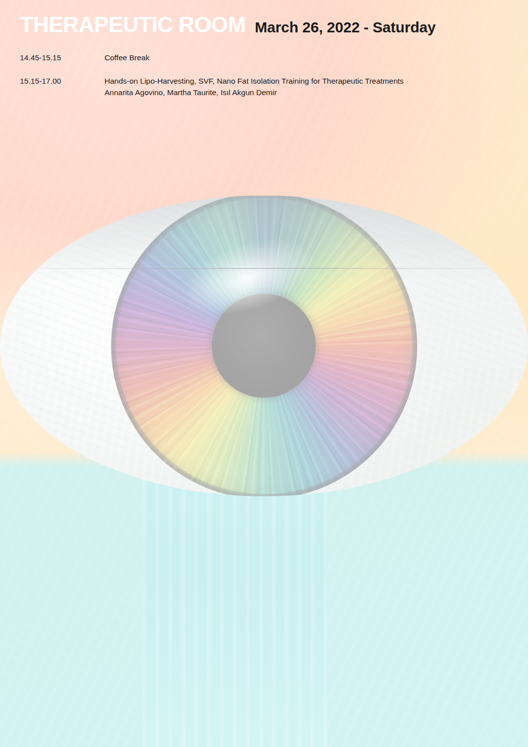THERAPEUTIC ROOM
March 26, 2022 - Saturday
| 14.45-15.15 | Coffee Break |
| 15.15-17.00 | Hands-on Lipo-Harvesting, SVF, Nano Fat Isolation Training for Therapeutic Treatments Annarita Agovino, Martha Taurite, Isıl Akgun Demir |